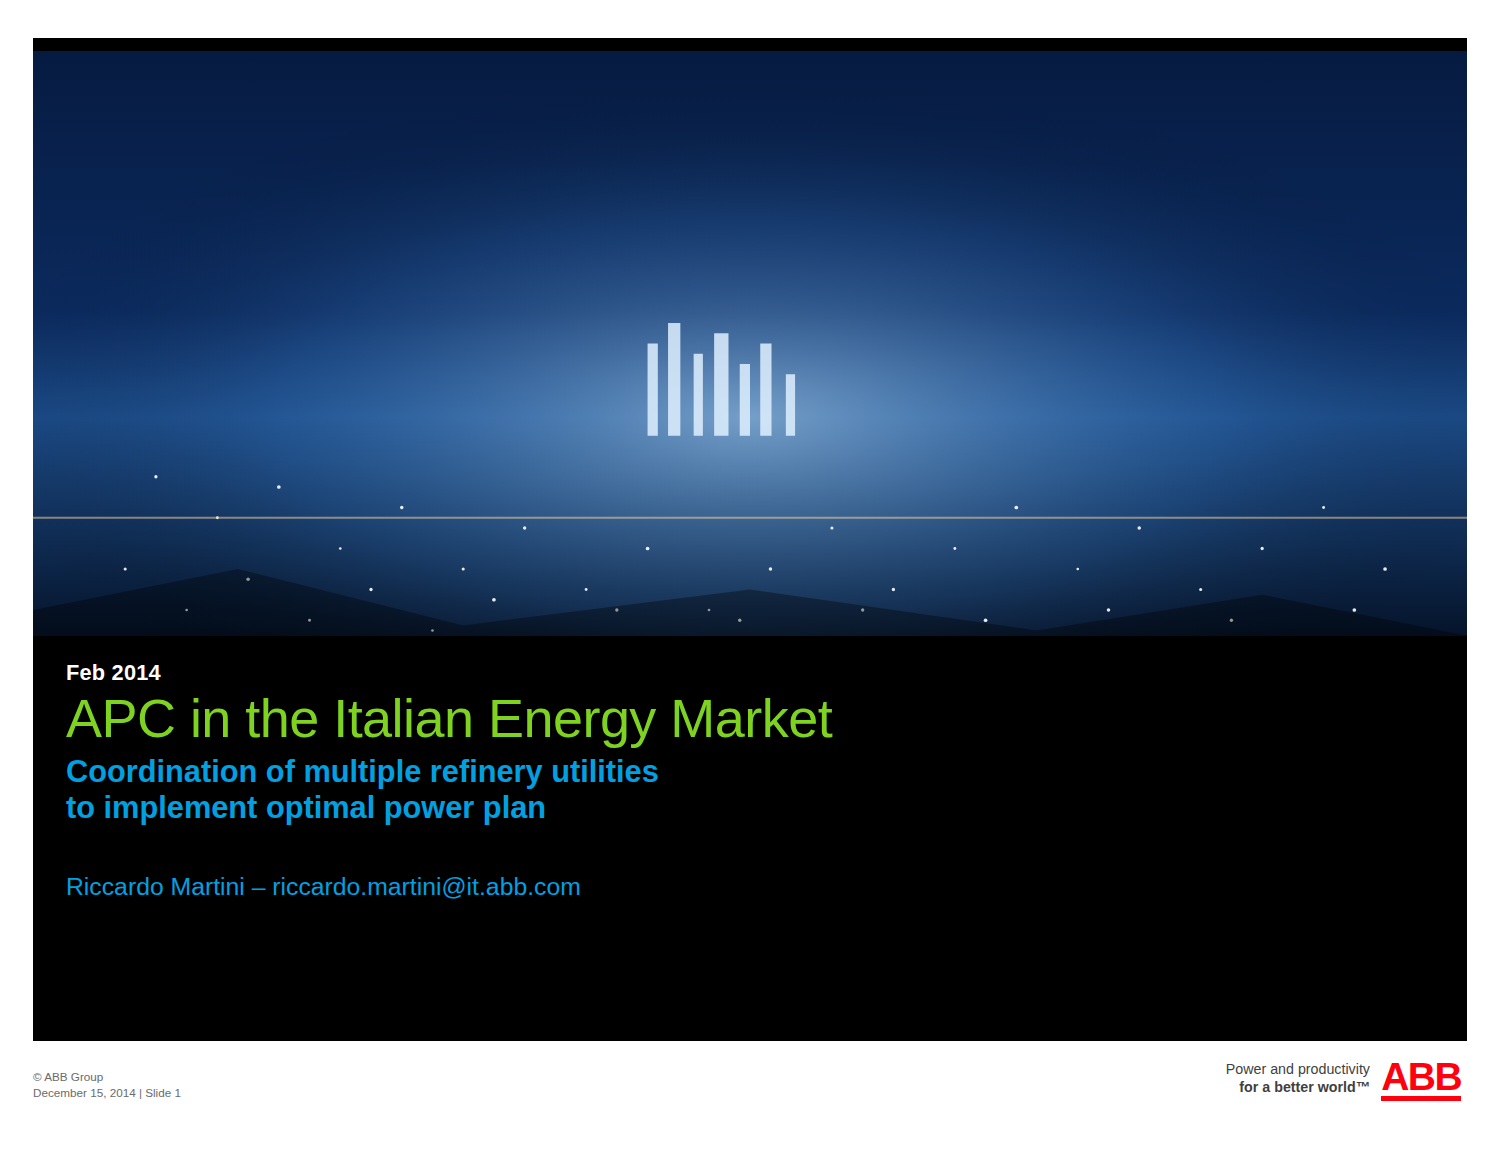Feb 2014
APC in the Italian Energy Market
Coordination of multiple refinery utilities
to implement optimal power plan
Riccardo Martini – riccardo.martini@it.abb.com
© ABB Group
December 15, 2014 | Slide 1
Power and productivity
for a better world™
ABB